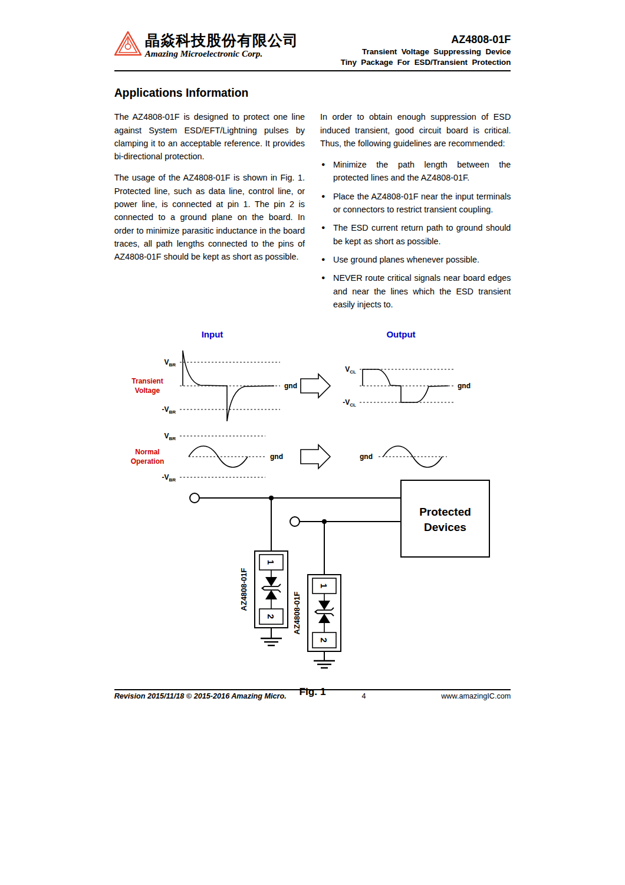晶焱科技股份有限公司
Amazing Microelectronic Corp.
AZ4808-01F
Transient Voltage Suppressing Device
Tiny Package For ESD/Transient Protection
Applications Information
The AZ4808-01F is designed to protect one line against System ESD/EFT/Lightning pulses by clamping it to an acceptable reference. It provides bi-directional protection.
The usage of the AZ4808-01F is shown in Fig. 1. Protected line, such as data line, control line, or power line, is connected at pin 1. The pin 2 is connected to a ground plane on the board. In order to minimize parasitic inductance in the board traces, all path lengths connected to the pins of AZ4808-01F should be kept as short as possible.
In order to obtain enough suppression of ESD induced transient, good circuit board is critical. Thus, the following guidelines are recommended:
Minimize the path length between the protected lines and the AZ4808-01F.
Place the AZ4808-01F near the input terminals or connectors to restrict transient coupling.
The ESD current return path to ground should be kept as short as possible.
Use ground planes whenever possible.
NEVER route critical signals near board edges and near the lines which the ESD transient easily injects to.
Input Output VBR -VBR gnd Transient Voltage VCL -VCL gnd VBR -VBR Normal Operation gnd gnd Protected Devices 1 2 AZ4808-01F 1 2 AZ4808-01F
Fig. 1
Revision 2015/11/18 © 2015-2016 Amazing Micro.
4
www.amazingIC.com